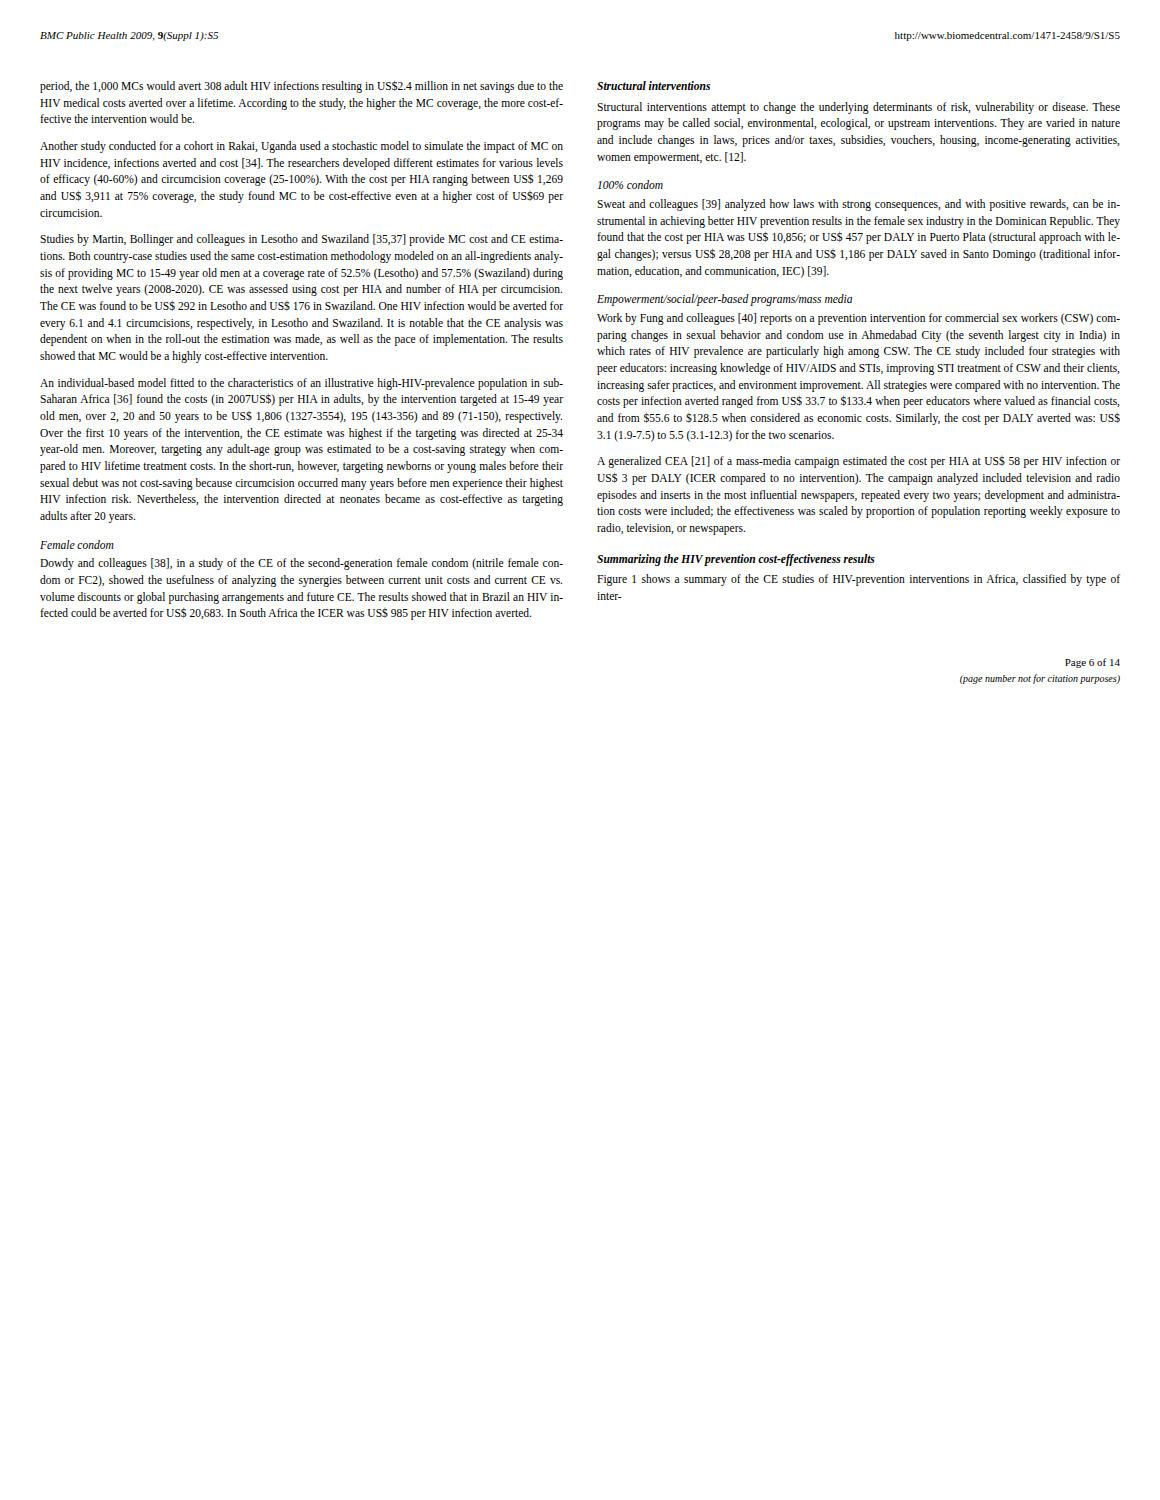BMC Public Health 2009, 9(Suppl 1):S5
http://www.biomedcentral.com/1471-2458/9/S1/S5
period, the 1,000 MCs would avert 308 adult HIV infections resulting in US$2.4 million in net savings due to the HIV medical costs averted over a lifetime. According to the study, the higher the MC coverage, the more cost-effective the intervention would be.
Another study conducted for a cohort in Rakai, Uganda used a stochastic model to simulate the impact of MC on HIV incidence, infections averted and cost [34]. The researchers developed different estimates for various levels of efficacy (40-60%) and circumcision coverage (25-100%). With the cost per HIA ranging between US$ 1,269 and US$ 3,911 at 75% coverage, the study found MC to be cost-effective even at a higher cost of US$69 per circumcision.
Studies by Martin, Bollinger and colleagues in Lesotho and Swaziland [35,37] provide MC cost and CE estimations. Both country-case studies used the same cost-estimation methodology modeled on an all-ingredients analysis of providing MC to 15-49 year old men at a coverage rate of 52.5% (Lesotho) and 57.5% (Swaziland) during the next twelve years (2008-2020). CE was assessed using cost per HIA and number of HIA per circumcision. The CE was found to be US$ 292 in Lesotho and US$ 176 in Swaziland. One HIV infection would be averted for every 6.1 and 4.1 circumcisions, respectively, in Lesotho and Swaziland. It is notable that the CE analysis was dependent on when in the roll-out the estimation was made, as well as the pace of implementation. The results showed that MC would be a highly cost-effective intervention.
An individual-based model fitted to the characteristics of an illustrative high-HIV-prevalence population in sub-Saharan Africa [36] found the costs (in 2007US$) per HIA in adults, by the intervention targeted at 15-49 year old men, over 2, 20 and 50 years to be US$ 1,806 (1327-3554), 195 (143-356) and 89 (71-150), respectively. Over the first 10 years of the intervention, the CE estimate was highest if the targeting was directed at 25-34 year-old men. Moreover, targeting any adult-age group was estimated to be a cost-saving strategy when compared to HIV lifetime treatment costs. In the short-run, however, targeting newborns or young males before their sexual debut was not cost-saving because circumcision occurred many years before men experience their highest HIV infection risk. Nevertheless, the intervention directed at neonates became as cost-effective as targeting adults after 20 years.
Female condom
Dowdy and colleagues [38], in a study of the CE of the second-generation female condom (nitrile female condom or FC2), showed the usefulness of analyzing the synergies between current unit costs and current CE vs. volume discounts or global purchasing arrangements and future CE. The results showed that in Brazil an HIV infected could be averted for US$ 20,683. In South Africa the ICER was US$ 985 per HIV infection averted.
Structural interventions
Structural interventions attempt to change the underlying determinants of risk, vulnerability or disease. These programs may be called social, environmental, ecological, or upstream interventions. They are varied in nature and include changes in laws, prices and/or taxes, subsidies, vouchers, housing, income-generating activities, women empowerment, etc. [12].
100% condom
Sweat and colleagues [39] analyzed how laws with strong consequences, and with positive rewards, can be instrumental in achieving better HIV prevention results in the female sex industry in the Dominican Republic. They found that the cost per HIA was US$ 10,856; or US$ 457 per DALY in Puerto Plata (structural approach with legal changes); versus US$ 28,208 per HIA and US$ 1,186 per DALY saved in Santo Domingo (traditional information, education, and communication, IEC) [39].
Empowerment/social/peer-based programs/mass media
Work by Fung and colleagues [40] reports on a prevention intervention for commercial sex workers (CSW) comparing changes in sexual behavior and condom use in Ahmedabad City (the seventh largest city in India) in which rates of HIV prevalence are particularly high among CSW. The CE study included four strategies with peer educators: increasing knowledge of HIV/AIDS and STIs, improving STI treatment of CSW and their clients, increasing safer practices, and environment improvement. All strategies were compared with no intervention. The costs per infection averted ranged from US$ 33.7 to $133.4 when peer educators where valued as financial costs, and from $55.6 to $128.5 when considered as economic costs. Similarly, the cost per DALY averted was: US$ 3.1 (1.9-7.5) to 5.5 (3.1-12.3) for the two scenarios.
A generalized CEA [21] of a mass-media campaign estimated the cost per HIA at US$ 58 per HIV infection or US$ 3 per DALY (ICER compared to no intervention). The campaign analyzed included television and radio episodes and inserts in the most influential newspapers, repeated every two years; development and administration costs were included; the effectiveness was scaled by proportion of population reporting weekly exposure to radio, television, or newspapers.
Summarizing the HIV prevention cost-effectiveness results
Figure 1 shows a summary of the CE studies of HIV-prevention interventions in Africa, classified by type of inter-
Page 6 of 14
(page number not for citation purposes)